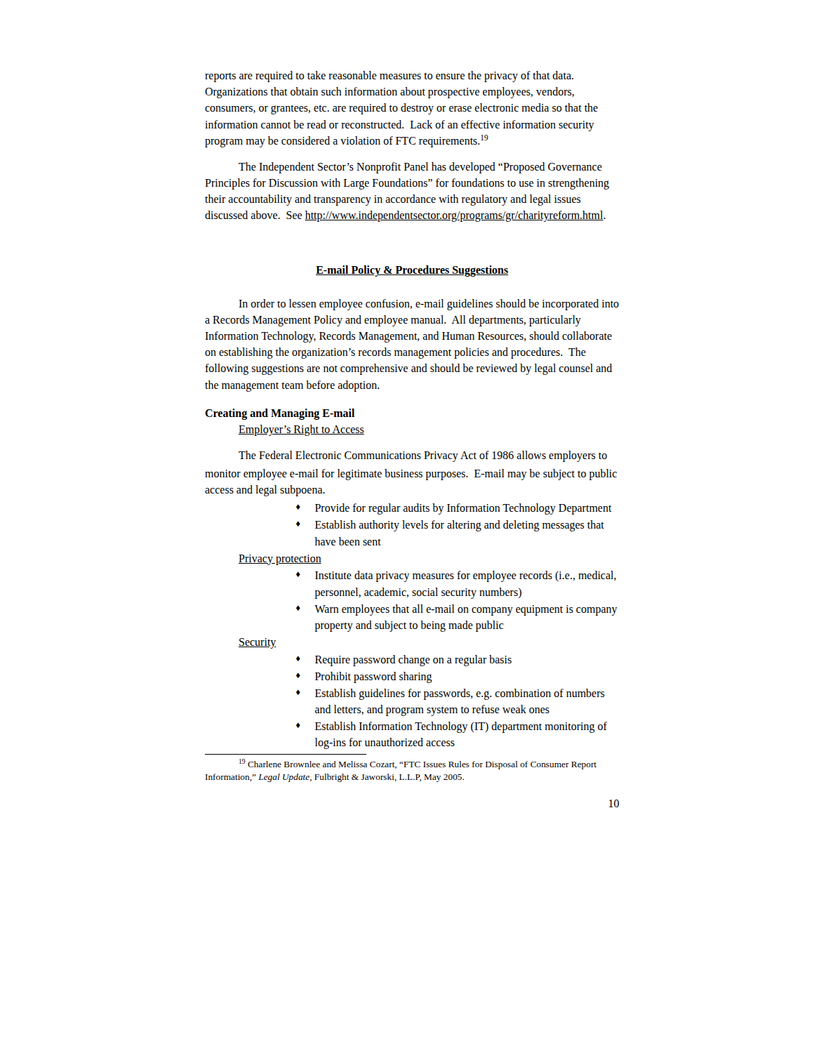reports are required to take reasonable measures to ensure the privacy of that data. Organizations that obtain such information about prospective employees, vendors, consumers, or grantees, etc. are required to destroy or erase electronic media so that the information cannot be read or reconstructed. Lack of an effective information security program may be considered a violation of FTC requirements.19
The Independent Sector’s Nonprofit Panel has developed “Proposed Governance Principles for Discussion with Large Foundations” for foundations to use in strengthening their accountability and transparency in accordance with regulatory and legal issues discussed above. See http://www.independentsector.org/programs/gr/charityreform.html.
E-mail Policy & Procedures Suggestions
In order to lessen employee confusion, e-mail guidelines should be incorporated into a Records Management Policy and employee manual. All departments, particularly Information Technology, Records Management, and Human Resources, should collaborate on establishing the organization’s records management policies and procedures. The following suggestions are not comprehensive and should be reviewed by legal counsel and the management team before adoption.
Creating and Managing E-mail
Employer’s Right to Access
The Federal Electronic Communications Privacy Act of 1986 allows employers to
monitor employee e-mail for legitimate business purposes. E-mail may be subject to public access and legal subpoena.
Provide for regular audits by Information Technology Department
Establish authority levels for altering and deleting messages that have been sent
Privacy protection
Institute data privacy measures for employee records (i.e., medical, personnel, academic, social security numbers)
Warn employees that all e-mail on company equipment is company property and subject to being made public
Security
Require password change on a regular basis
Prohibit password sharing
Establish guidelines for passwords, e.g. combination of numbers and letters, and program system to refuse weak ones
Establish Information Technology (IT) department monitoring of log-ins for unauthorized access
19 Charlene Brownlee and Melissa Cozart, “FTC Issues Rules for Disposal of Consumer Report Information,” Legal Update, Fulbright & Jaworski, L.L.P, May 2005.
10